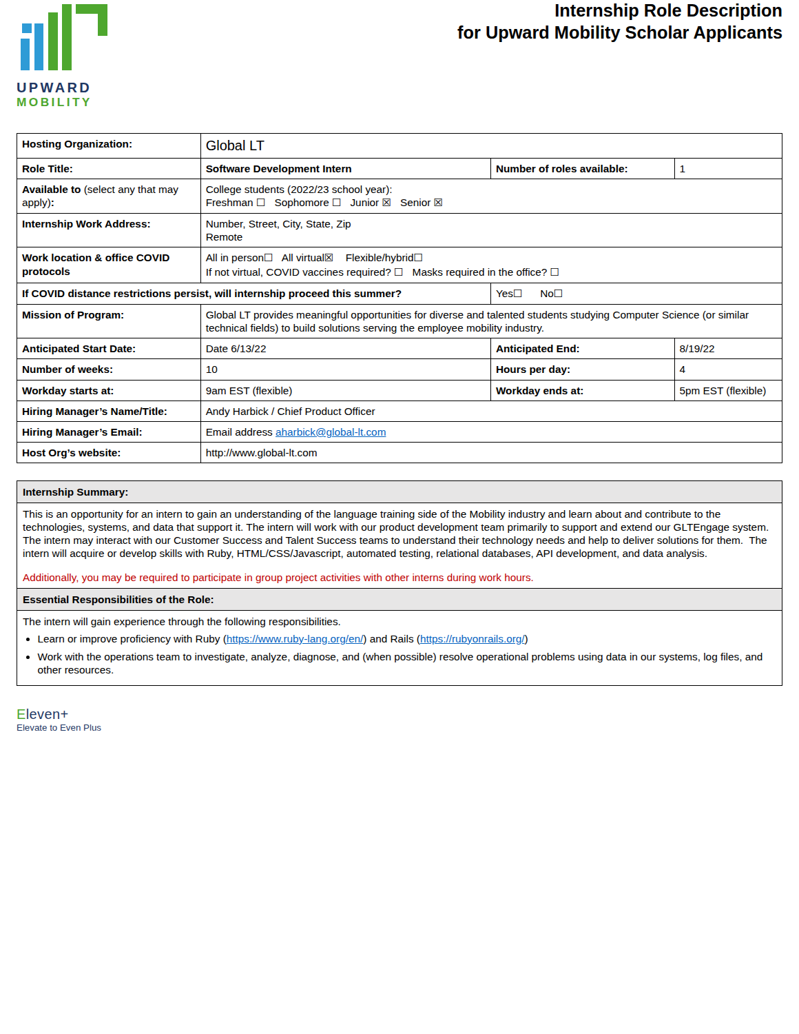UPWARD
MOBILITY
Internship Role Description
for Upward Mobility Scholar Applicants
| Hosting Organization: | Global LT |
| Role Title: | Software Development Intern | Number of roles available: | 1 |
| Available to (select any that may apply) : | College students (2022/23 school year): Freshman ☐ Sophomore ☐ Junior ☒ Senior ☒ |
| Internship Work Address: | Number, Street, City, State, Zip Remote |
| Work location & office COVID protocols | All in person ☐ All virtual ☒ Flexible/hybrid ☐ If not virtual, COVID vaccines required? ☐ Masks required in the office? ☐ |
| If COVID distance restrictions persist, will internship proceed this summer? | Yes ☐ No ☐ |
| Mission of Program: | Global LT provides meaningful opportunities for diverse and talented students studying Computer Science (or similar technical fields) to build solutions serving the employee mobility industry. |
| Anticipated Start Date: | Date 6/13/22 | Anticipated End: | 8/19/22 |
| Number of weeks: | 10 | Hours per day: | 4 |
| Workday starts at: | 9am EST (flexible) | Workday ends at: | 5pm EST (flexible) |
| Hiring Manager’s Name/Title: | Andy Harbick / Chief Product Officer |
| Hiring Manager’s Email: | Email address aharbick@global-lt.com |
| Host Org’s website: | http://www.global-lt.com |
| Internship Summary: |
| This is an opportunity for an intern to gain an understanding of the language training side of the Mobility industry and learn about and contribute to the technologies, systems, and data that support it. The intern will work with our product development team primarily to support and extend our GLTEngage system. The intern may interact with our Customer Success and Talent Success teams to understand their technology needs and help to deliver solutions for them. The intern will acquire or develop skills with Ruby, HTML/CSS/Javascript, automated testing, relational databases, API development, and data analysis. Additionally, you may be required to participate in group project activities with other interns during work hours. |
| Essential Responsibilities of the Role: |
| The intern will gain experience through the following responsibilities. Learn or improve proficiency with Ruby ( https://www.ruby-lang.org/en/ ) and Rails ( https://rubyonrails.org/ ) Work with the operations team to investigate, analyze, diagnose, and (when possible) resolve operational problems using data in our systems, log files, and other resources. |
Eleven+
Elevate to Even Plus